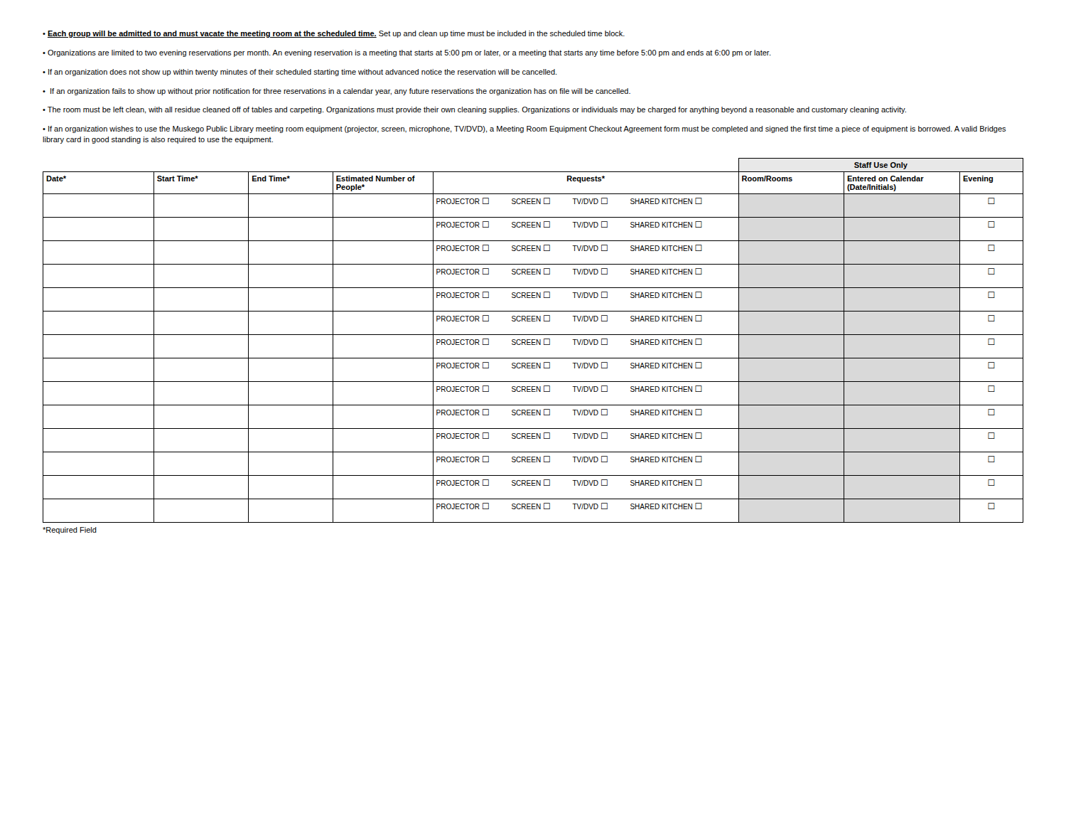• Each group will be admitted to and must vacate the meeting room at the scheduled time. Set up and clean up time must be included in the scheduled time block.
• Organizations are limited to two evening reservations per month. An evening reservation is a meeting that starts at 5:00 pm or later, or a meeting that starts any time before 5:00 pm and ends at 6:00 pm or later.
• If an organization does not show up within twenty minutes of their scheduled starting time without advanced notice the reservation will be cancelled.
• If an organization fails to show up without prior notification for three reservations in a calendar year, any future reservations the organization has on file will be cancelled.
• The room must be left clean, with all residue cleaned off of tables and carpeting. Organizations must provide their own cleaning supplies. Organizations or individuals may be charged for anything beyond a reasonable and customary cleaning activity.
• If an organization wishes to use the Muskego Public Library meeting room equipment (projector, screen, microphone, TV/DVD), a Meeting Room Equipment Checkout Agreement form must be completed and signed the first time a piece of equipment is borrowed. A valid Bridges library card in good standing is also required to use the equipment.
| | | | | | Staff Use Only |
| Date* | Start Time* | End Time* | Estimated Number of People* | Requests* | Room/Rooms | Entered on Calendar (Date/Initials) | Evening |
| | | | | PROJECTOR ☐ SCREEN ☐ TV/DVD ☐ SHARED KITCHEN ☐ | | | ☐ |
| | | | | PROJECTOR ☐ SCREEN ☐ TV/DVD ☐ SHARED KITCHEN ☐ | | | ☐ |
| | | | | PROJECTOR ☐ SCREEN ☐ TV/DVD ☐ SHARED KITCHEN ☐ | | | ☐ |
| | | | | PROJECTOR ☐ SCREEN ☐ TV/DVD ☐ SHARED KITCHEN ☐ | | | ☐ |
| | | | | PROJECTOR ☐ SCREEN ☐ TV/DVD ☐ SHARED KITCHEN ☐ | | | ☐ |
| | | | | PROJECTOR ☐ SCREEN ☐ TV/DVD ☐ SHARED KITCHEN ☐ | | | ☐ |
| | | | | PROJECTOR ☐ SCREEN ☐ TV/DVD ☐ SHARED KITCHEN ☐ | | | ☐ |
| | | | | PROJECTOR ☐ SCREEN ☐ TV/DVD ☐ SHARED KITCHEN ☐ | | | ☐ |
| | | | | PROJECTOR ☐ SCREEN ☐ TV/DVD ☐ SHARED KITCHEN ☐ | | | ☐ |
| | | | | PROJECTOR ☐ SCREEN ☐ TV/DVD ☐ SHARED KITCHEN ☐ | | | ☐ |
| | | | | PROJECTOR ☐ SCREEN ☐ TV/DVD ☐ SHARED KITCHEN ☐ | | | ☐ |
| | | | | PROJECTOR ☐ SCREEN ☐ TV/DVD ☐ SHARED KITCHEN ☐ | | | ☐ |
| | | | | PROJECTOR ☐ SCREEN ☐ TV/DVD ☐ SHARED KITCHEN ☐ | | | ☐ |
| | | | | PROJECTOR ☐ SCREEN ☐ TV/DVD ☐ SHARED KITCHEN ☐ | | | ☐ |
*Required Field